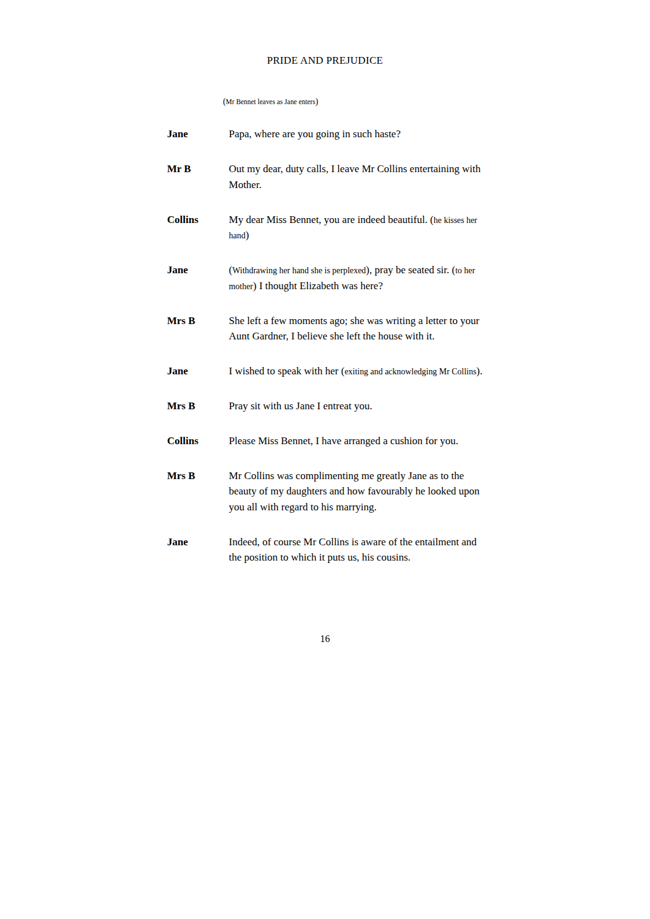PRIDE AND PREJUDICE
(Mr Bennet leaves as Jane enters)
Jane
Papa, where are you going in such haste?
Mr B
Out my dear, duty calls, I leave Mr Collins entertaining with Mother.
Collins
My dear Miss Bennet, you are indeed beautiful. (he kisses her hand)
Jane
(Withdrawing her hand she is perplexed), pray be seated sir. (to her mother) I thought Elizabeth was here?
Mrs B
She left a few moments ago; she was writing a letter to your Aunt Gardner, I believe she left the house with it.
Jane
I wished to speak with her (exiting and acknowledging Mr Collins).
Mrs B
Pray sit with us Jane I entreat you.
Collins
Please Miss Bennet, I have arranged a cushion for you.
Mrs B
Mr Collins was complimenting me greatly Jane as to the beauty of my daughters and how favourably he looked upon you all with regard to his marrying.
Jane
Indeed, of course Mr Collins is aware of the entailment and the position to which it puts us, his cousins.
16